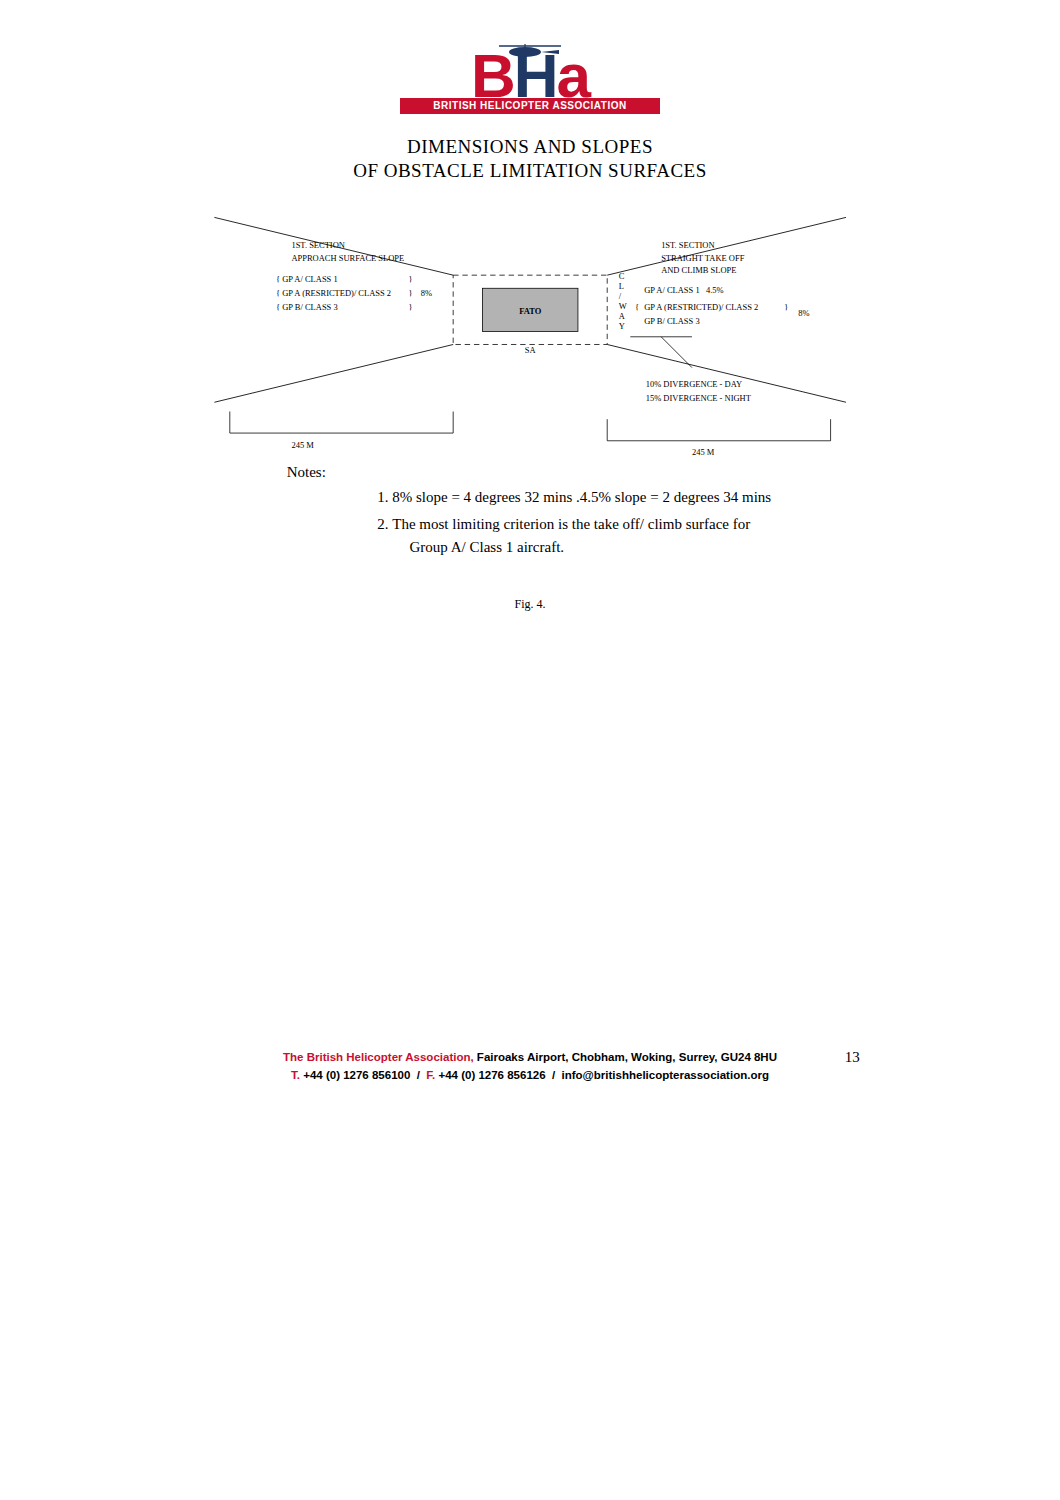BHa
BRITISH HELICOPTER ASSOCIATION
DIMENSIONS AND SLOPES
OF OBSTACLE LIMITATION SURFACES
FATO SA C L / W A Y 1ST. SECTION APPROACH SURFACE SLOPE { GP A/ CLASS 1 { GP A (RESRICTED)/ CLASS 2 { GP B/ CLASS 3 } } } 8% 1ST. SECTION STRAIGHT TAKE OFF AND CLIMB SLOPE GP A/ CLASS 1 4.5% { GP A (RESTRICTED)/ CLASS 2 GP B/ CLASS 3 } 8% 10% DIVERGENCE - DAY 15% DIVERGENCE - NIGHT 245 M 245 M
Notes:
8% slope = 4 degrees 32 mins .4.5% slope = 2 degrees 34 mins
The most limiting criterion is the take off/ climb surface for Group A/ Class 1 aircraft.
Fig. 4.
13
The British Helicopter Association, Fairoaks Airport, Chobham, Woking, Surrey, GU24 8HU
T. +44 (0) 1276 856100 / F. +44 (0) 1276 856126 / info@britishhelicopterassociation.org